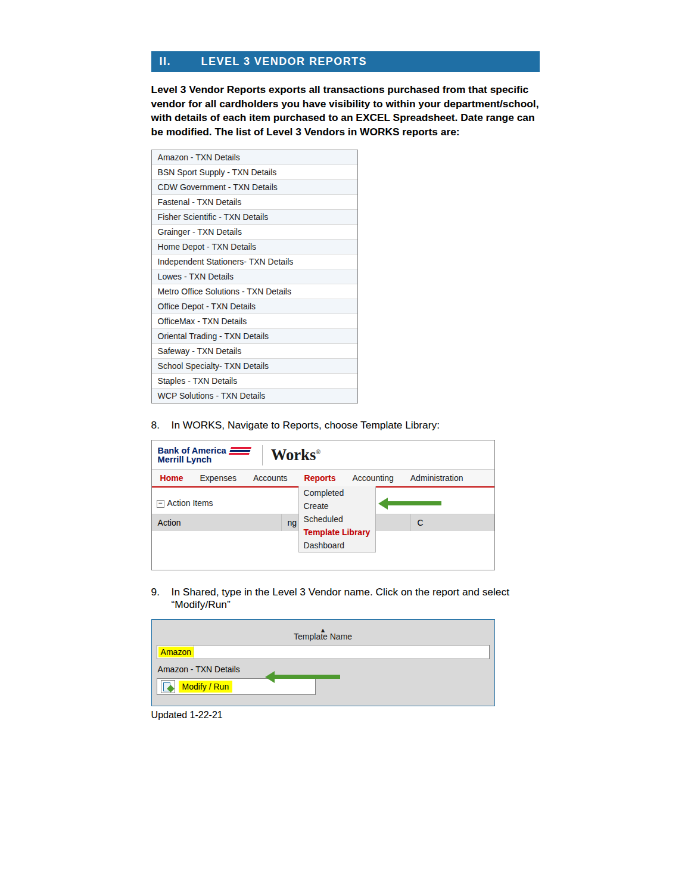II. LEVEL 3 VENDOR REPORTS
Level 3 Vendor Reports exports all transactions purchased from that specific vendor for all cardholders you have visibility to within your department/school, with details of each item purchased to an EXCEL Spreadsheet. Date range can be modified. The list of Level 3 Vendors in WORKS reports are:
Amazon - TXN Details
BSN Sport Supply - TXN Details
CDW Government - TXN Details
Fastenal - TXN Details
Fisher Scientific - TXN Details
Grainger - TXN Details
Home Depot - TXN Details
Independent Stationers- TXN Details
Lowes - TXN Details
Metro Office Solutions - TXN Details
Office Depot - TXN Details
OfficeMax - TXN Details
Oriental Trading - TXN Details
Safeway - TXN Details
School Specialty- TXN Details
Staples - TXN Details
WCP Solutions - TXN Details
8. In WORKS, Navigate to Reports, choose Template Library:
Bank of America
Merrill Lynch
Works®
Home
Expenses
Accounts
Reports
Accounting
Administration
Completed
Create
Scheduled
Template Library
Dashboard
−Action Items
Action
ng As
C
9. In Shared, type in the Level 3 Vendor name. Click on the report and select “Modify/Run”
▲ Template Name
Amazon
Amazon - TXN Details
Modify / Run
Updated 1-22-21